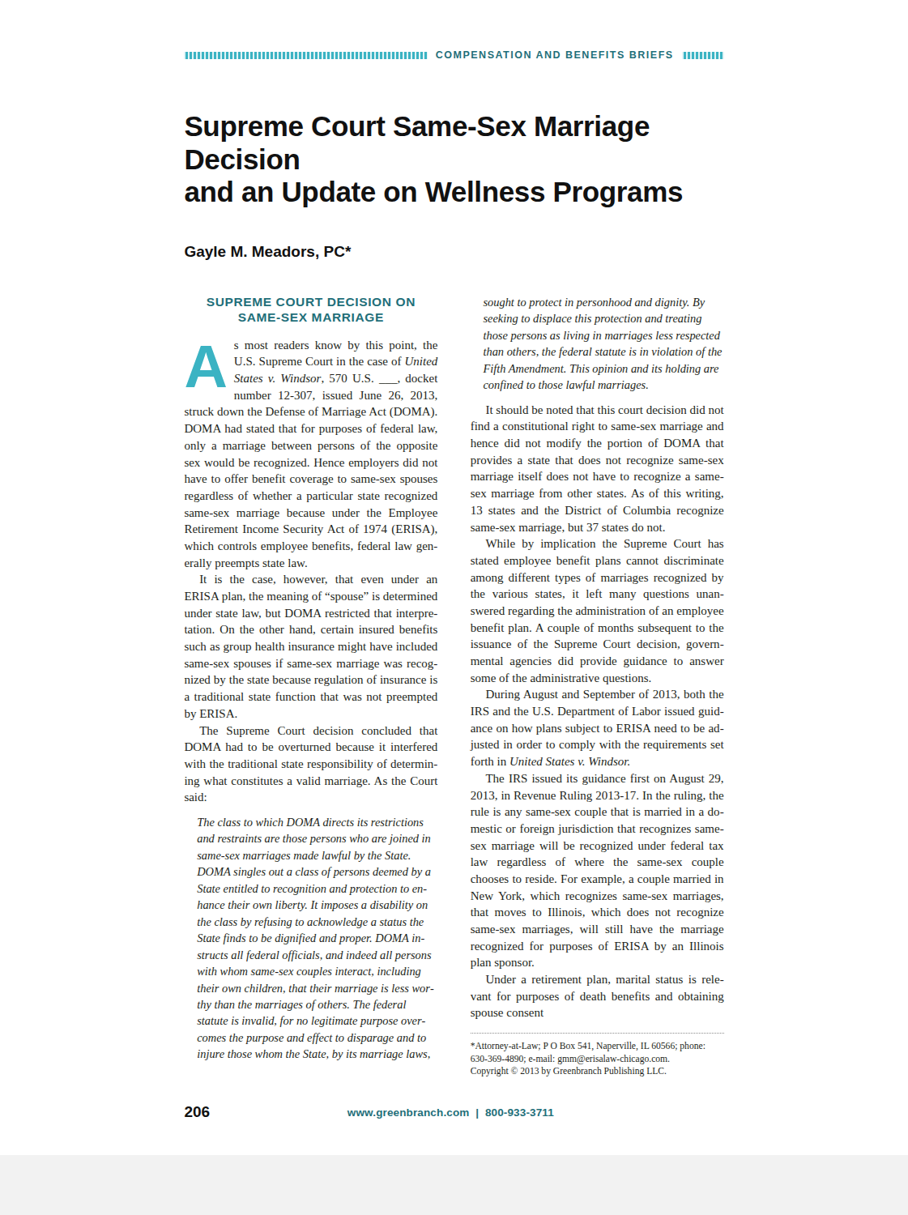Compensation and Benefits Briefs
Supreme Court Same-Sex Marriage Decision
and an Update on Wellness Programs
Gayle M. Meadors, PC*
Supreme Court Decision on
Same-Sex Marriage
As most readers know by this point, the U.S. Supreme Court in the case of United States v. Windsor, 570 U.S. ___, docket number 12-307, issued June 26, 2013, struck down the Defense of Marriage Act (DOMA). DOMA had stated that for purposes of federal law, only a marriage between persons of the opposite sex would be recognized. Hence employers did not have to offer benefit coverage to same-sex spouses regardless of whether a particular state recognized same-sex marriage because under the Employee Retirement Income Security Act of 1974 (ERISA), which controls employee benefits, federal law generally preempts state law.
It is the case, however, that even under an ERISA plan, the meaning of “spouse” is determined under state law, but DOMA restricted that interpretation. On the other hand, certain insured benefits such as group health insurance might have included same-sex spouses if same-sex marriage was recognized by the state because regulation of insurance is a traditional state function that was not preempted by ERISA.
The Supreme Court decision concluded that DOMA had to be overturned because it interfered with the traditional state responsibility of determining what constitutes a valid marriage. As the Court said:
The class to which DOMA directs its restrictions and restraints are those persons who are joined in same-sex marriages made lawful by the State. DOMA singles out a class of persons deemed by a State entitled to recognition and protection to enhance their own liberty. It imposes a disability on the class by refusing to acknowledge a status the State finds to be dignified and proper. DOMA instructs all federal officials, and indeed all persons with whom same-sex couples interact, including their own children, that their marriage is less worthy than the marriages of others. The federal statute is invalid, for no legitimate purpose overcomes the purpose and effect to disparage and to injure those whom the State, by its marriage laws, sought to protect in personhood and dignity. By seeking to displace this protection and treating those persons as living in marriages less respected than others, the federal statute is in violation of the Fifth Amendment. This opinion and its holding are confined to those lawful marriages.
It should be noted that this court decision did not find a constitutional right to same-sex marriage and hence did not modify the portion of DOMA that provides a state that does not recognize same-sex marriage itself does not have to recognize a same-sex marriage from other states. As of this writing, 13 states and the District of Columbia recognize same-sex marriage, but 37 states do not.
While by implication the Supreme Court has stated employee benefit plans cannot discriminate among different types of marriages recognized by the various states, it left many questions unanswered regarding the administration of an employee benefit plan. A couple of months subsequent to the issuance of the Supreme Court decision, governmental agencies did provide guidance to answer some of the administrative questions.
During August and September of 2013, both the IRS and the U.S. Department of Labor issued guidance on how plans subject to ERISA need to be adjusted in order to comply with the requirements set forth in United States v. Windsor.
The IRS issued its guidance first on August 29, 2013, in Revenue Ruling 2013-17. In the ruling, the rule is any same-sex couple that is married in a domestic or foreign jurisdiction that recognizes same-sex marriage will be recognized under federal tax law regardless of where the same-sex couple chooses to reside. For example, a couple married in New York, which recognizes same-sex marriages, that moves to Illinois, which does not recognize same-sex marriages, will still have the marriage recognized for purposes of ERISA by an Illinois plan sponsor.
Under a retirement plan, marital status is relevant for purposes of death benefits and obtaining spouse consent
*Attorney-at-Law; P O Box 541, Naperville, IL 60566; phone: 630-369-4890; e-mail: gmm@erisalaw-chicago.com.
Copyright © 2013 by Greenbranch Publishing LLC.
206
www.greenbranch.com | 800-933-3711